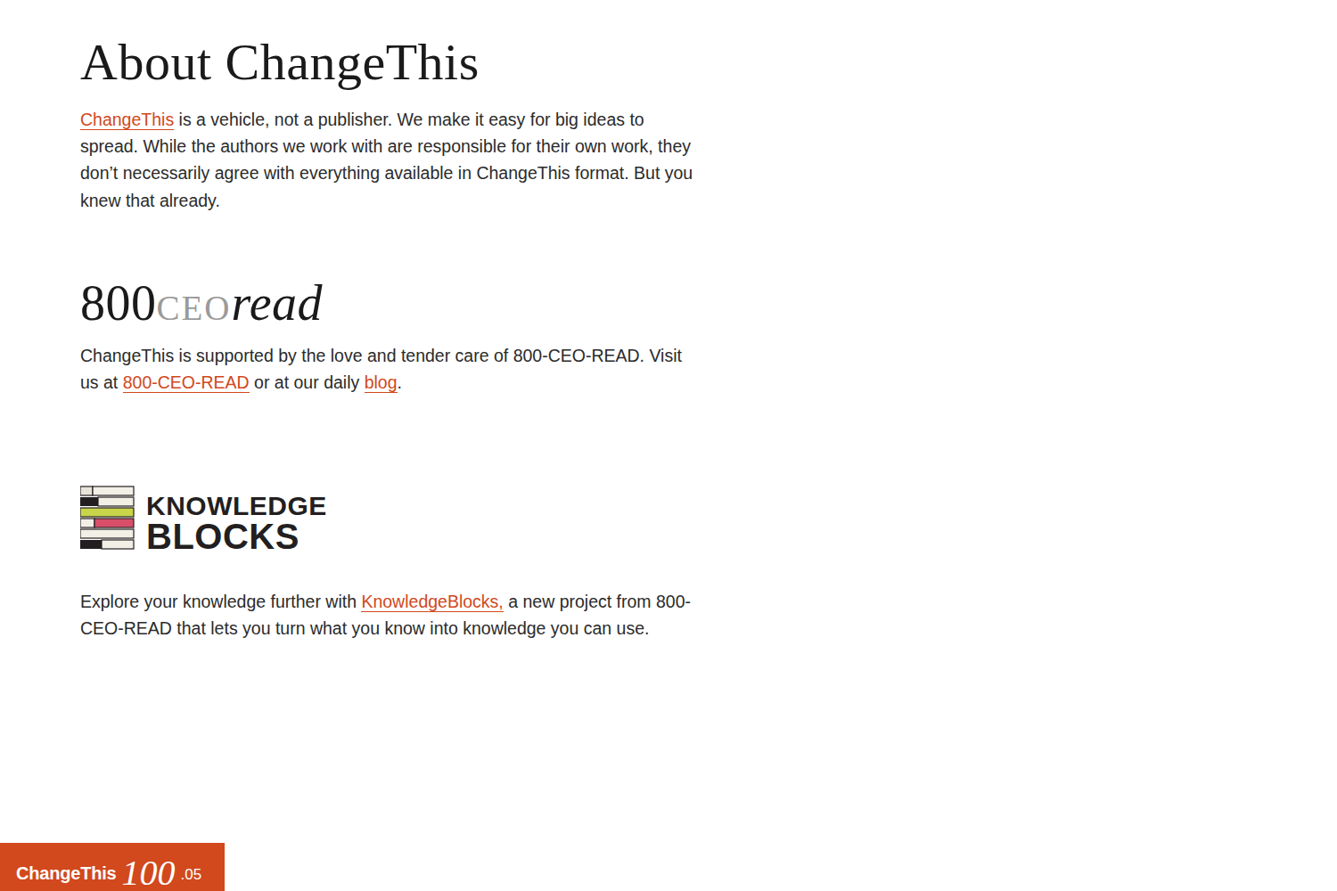About ChangeThis
ChangeThis is a vehicle, not a publisher. We make it easy for big ideas to spread. While the authors we work with are responsible for their own work, they don’t necessarily agree with everything available in ChangeThis format. But you knew that already.
800 ceo read
ChangeThis is supported by the love and tender care of 800-CEO-READ. Visit us at 800-CEO-READ or at our daily blog.
KNOWLEDGE BLOCKS
Explore your knowledge further with KnowledgeBlocks, a new project from 800-CEO-READ that lets you turn what you know into knowledge you can use.
ChangeThis 100 .05